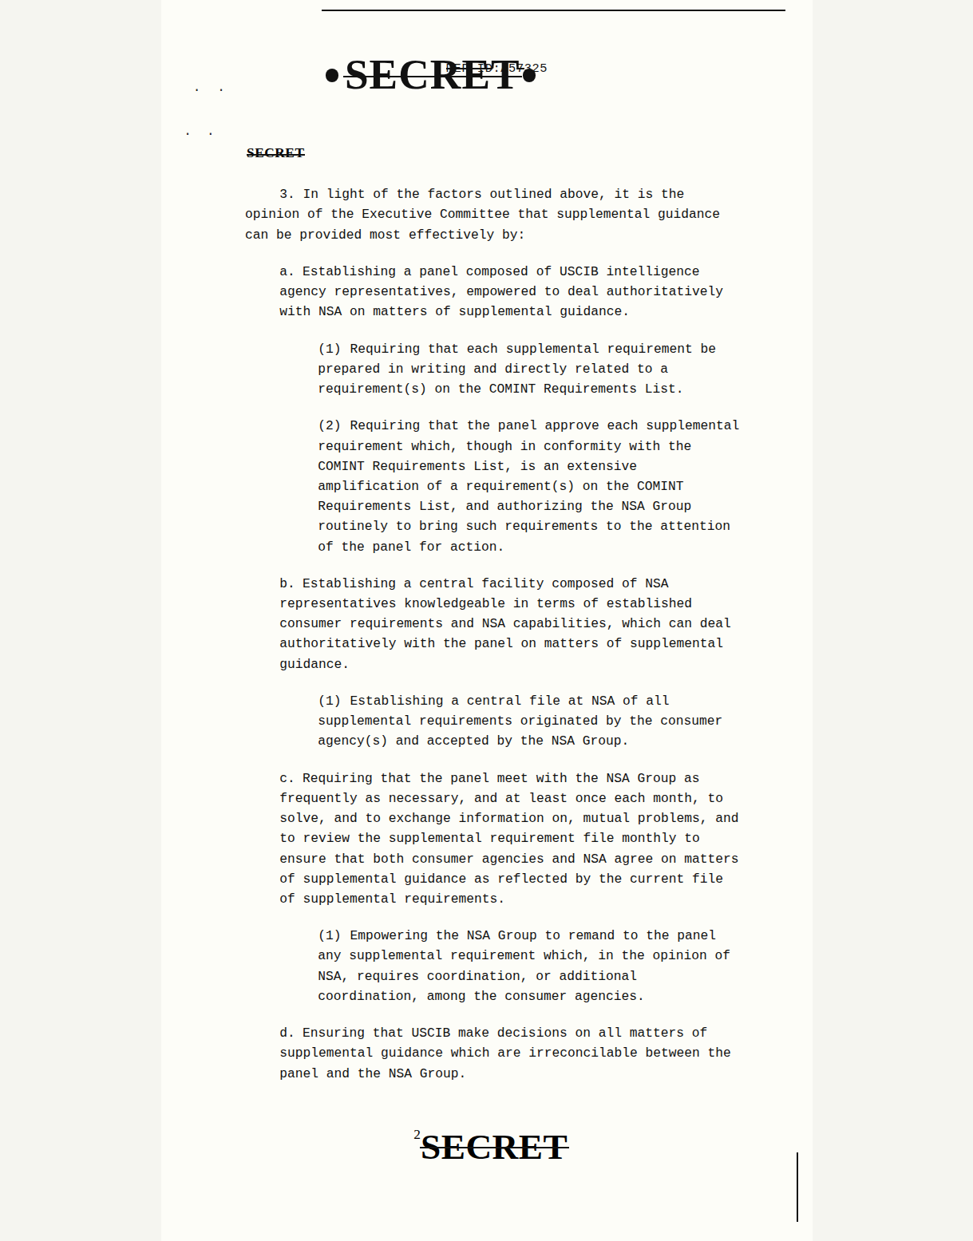SECRET
REF ID:A57325
. .
. .
SECRET
3. In light of the factors outlined above, it is the opinion of the Executive Committee that supplemental guidance can be provided most effectively by:
a. Establishing a panel composed of USCIB intelligence agency representatives, empowered to deal authoritatively with NSA on matters of supplemental guidance.
(1) Requiring that each supplemental requirement be prepared in writing and directly related to a requirement(s) on the COMINT Requirements List.
(2) Requiring that the panel approve each supplemental requirement which, though in conformity with the COMINT Requirements List, is an extensive amplification of a requirement(s) on the COMINT Requirements List, and authorizing the NSA Group routinely to bring such requirements to the attention of the panel for action.
b. Establishing a central facility composed of NSA representatives knowledgeable in terms of established consumer requirements and NSA capabilities, which can deal authoritatively with the panel on matters of supplemental guidance.
(1) Establishing a central file at NSA of all supplemental requirements originated by the consumer agency(s) and accepted by the NSA Group.
c. Requiring that the panel meet with the NSA Group as frequently as necessary, and at least once each month, to solve, and to exchange information on, mutual problems, and to review the supplemental requirement file monthly to ensure that both consumer agencies and NSA agree on matters of supplemental guidance as reflected by the current file of supplemental requirements.
(1) Empowering the NSA Group to remand to the panel any supplemental requirement which, in the opinion of NSA, requires coordination, or additional coordination, among the consumer agencies.
d. Ensuring that USCIB make decisions on all matters of supplemental guidance which are irreconcilable between the panel and the NSA Group.
2 SECRET